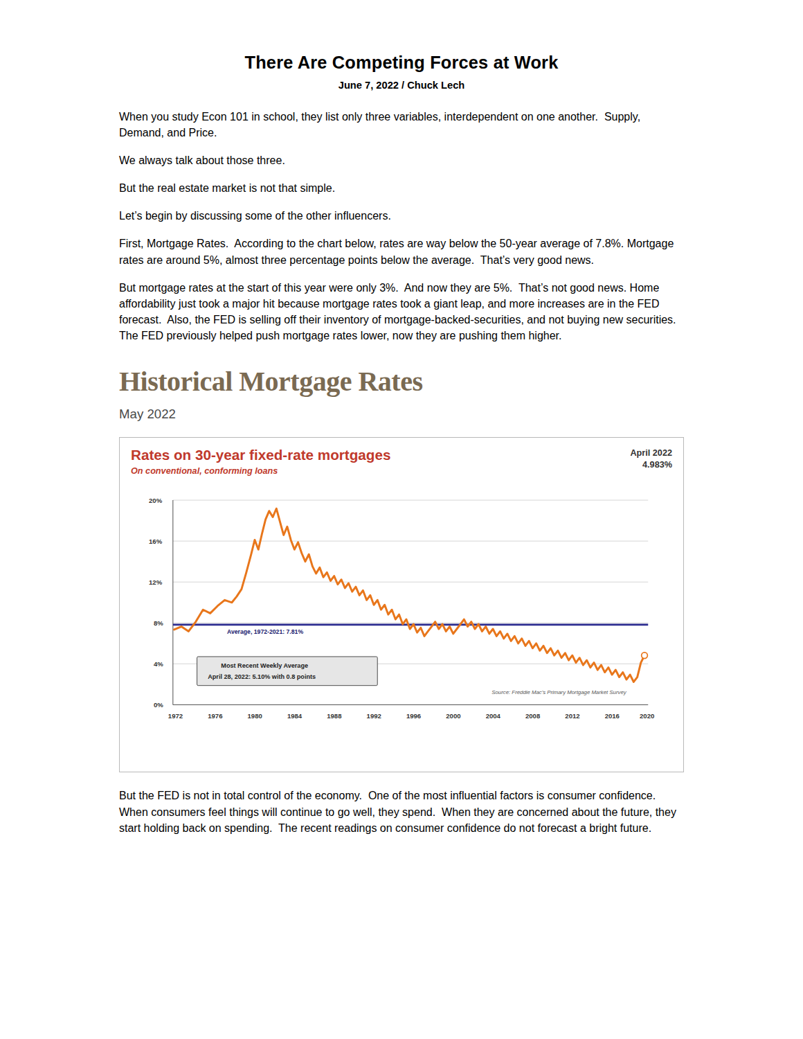There Are Competing Forces at Work
June 7, 2022 / Chuck Lech
When you study Econ 101 in school, they list only three variables, interdependent on one another. Supply, Demand, and Price.
We always talk about those three.
But the real estate market is not that simple.
Let’s begin by discussing some of the other influencers.
First, Mortgage Rates. According to the chart below, rates are way below the 50-year average of 7.8%. Mortgage rates are around 5%, almost three percentage points below the average. That’s very good news.
But mortgage rates at the start of this year were only 3%. And now they are 5%. That’s not good news. Home affordability just took a major hit because mortgage rates took a giant leap, and more increases are in the FED forecast. Also, the FED is selling off their inventory of mortgage-backed-securities, and not buying new securities. The FED previously helped push mortgage rates lower, now they are pushing them higher.
Historical Mortgage Rates
May 2022
Rates on 30-year fixed-rate mortgages
On conventional, conforming loans
April 2022
4.983%
20% 16% 12% 8% 4% 0% Average, 1972-2021: 7.81% Most Recent Weekly Average April 28, 2022: 5.10% with 0.8 points Source: Freddie Mac's Primary Mortgage Market Survey 1972 1976 1980 1984 1988 1992 1996 2000 2004 2008 2012 2016 2020
But the FED is not in total control of the economy. One of the most influential factors is consumer confidence. When consumers feel things will continue to go well, they spend. When they are concerned about the future, they start holding back on spending. The recent readings on consumer confidence do not forecast a bright future.